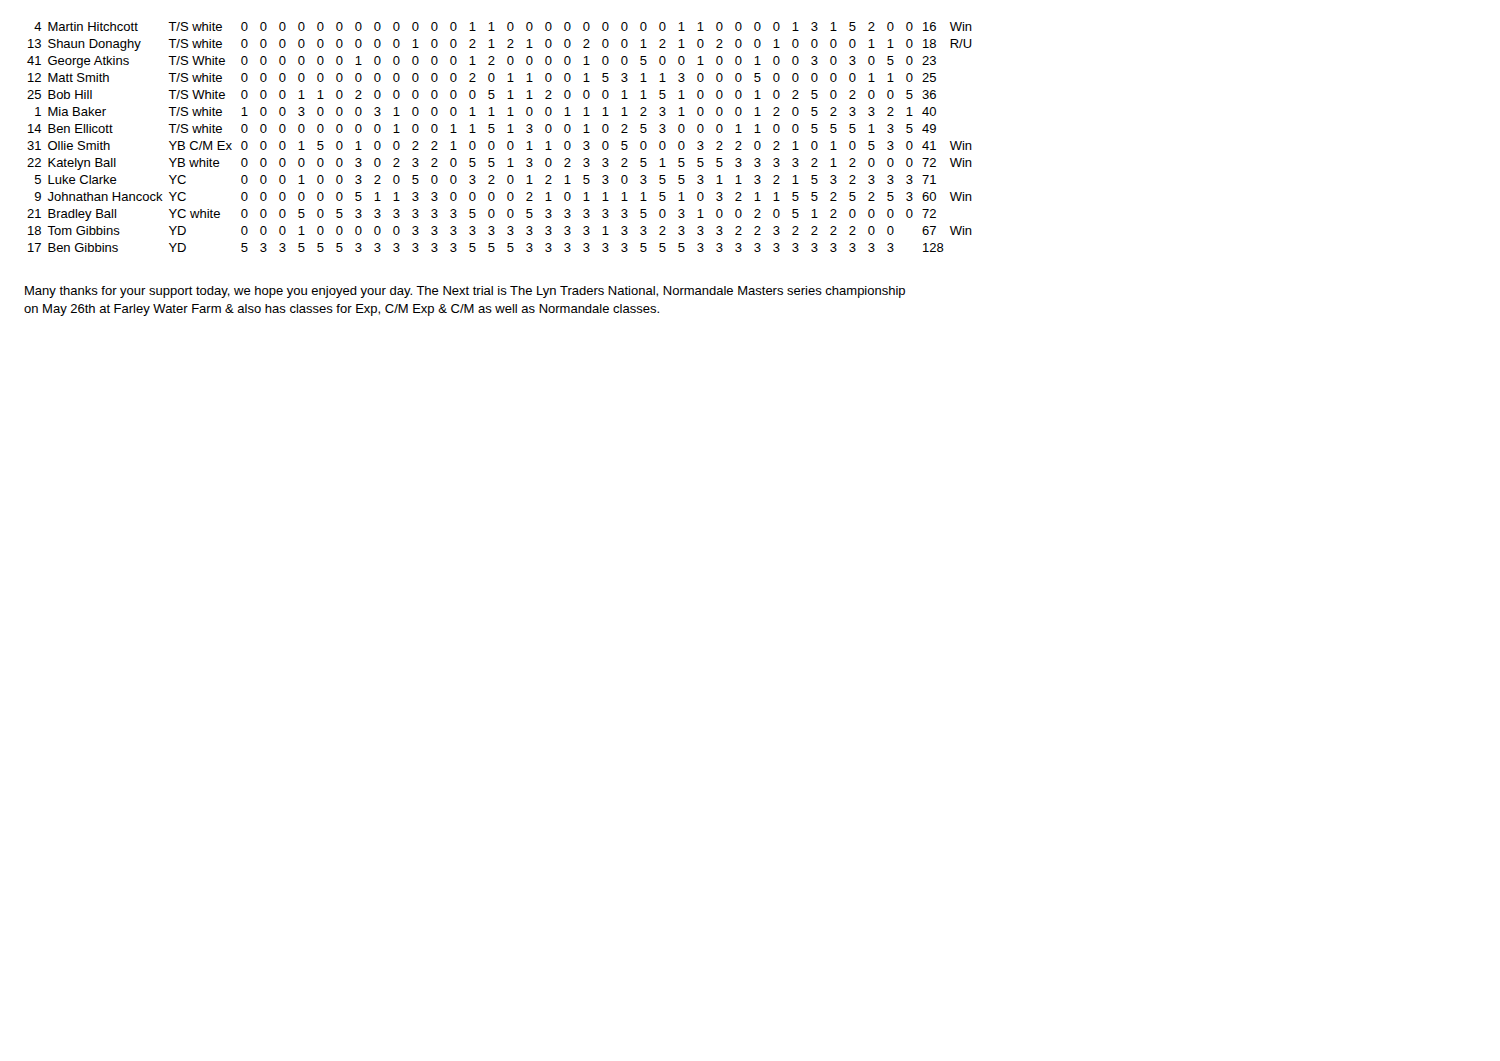| 4 | Martin Hitchcott | T/S white | 0 | 0 | 0 | 0 | 0 | 0 | 0 | 0 | 0 | 0 | 0 | 0 | 1 | 1 | 0 | 0 | 0 | 0 | 0 | 0 | 0 | 0 | 0 | 1 | 1 | 0 | 0 | 0 | 0 | 1 | 3 | 1 | 5 | 2 | 0 | 0 | 16 | Win |
| 13 | Shaun Donaghy | T/S white | 0 | 0 | 0 | 0 | 0 | 0 | 0 | 0 | 0 | 1 | 0 | 0 | 2 | 1 | 2 | 1 | 0 | 0 | 2 | 0 | 0 | 1 | 2 | 1 | 0 | 2 | 0 | 0 | 1 | 0 | 0 | 0 | 0 | 1 | 1 | 0 | 18 | R/U |
| 41 | George Atkins | T/S White | 0 | 0 | 0 | 0 | 0 | 0 | 1 | 0 | 0 | 0 | 0 | 0 | 1 | 2 | 0 | 0 | 0 | 0 | 1 | 0 | 0 | 5 | 0 | 0 | 1 | 0 | 0 | 1 | 0 | 0 | 3 | 0 | 3 | 0 | 5 | 0 | 23 | |
| 12 | Matt Smith | T/S white | 0 | 0 | 0 | 0 | 0 | 0 | 0 | 0 | 0 | 0 | 0 | 0 | 2 | 0 | 1 | 1 | 0 | 0 | 1 | 5 | 3 | 1 | 1 | 3 | 0 | 0 | 0 | 5 | 0 | 0 | 0 | 0 | 0 | 1 | 1 | 0 | 25 | |
| 25 | Bob Hill | T/S White | 0 | 0 | 0 | 1 | 1 | 0 | 2 | 0 | 0 | 0 | 0 | 0 | 0 | 5 | 1 | 1 | 2 | 0 | 0 | 0 | 1 | 1 | 5 | 1 | 0 | 0 | 0 | 1 | 0 | 2 | 5 | 0 | 2 | 0 | 0 | 5 | 36 | |
| 1 | Mia Baker | T/S white | 1 | 0 | 0 | 3 | 0 | 0 | 0 | 3 | 1 | 0 | 0 | 0 | 1 | 1 | 1 | 0 | 0 | 1 | 1 | 1 | 1 | 2 | 3 | 1 | 0 | 0 | 0 | 1 | 2 | 0 | 5 | 2 | 3 | 3 | 2 | 1 | 40 | |
| 14 | Ben Ellicott | T/S white | 0 | 0 | 0 | 0 | 0 | 0 | 0 | 0 | 1 | 0 | 0 | 1 | 1 | 5 | 1 | 3 | 0 | 0 | 1 | 0 | 2 | 5 | 3 | 0 | 0 | 0 | 1 | 1 | 0 | 0 | 5 | 5 | 5 | 1 | 3 | 5 | 49 | |
| 31 | Ollie Smith | YB C/M Ex | 0 | 0 | 0 | 1 | 5 | 0 | 1 | 0 | 0 | 2 | 2 | 1 | 0 | 0 | 0 | 1 | 1 | 0 | 3 | 0 | 5 | 0 | 0 | 0 | 3 | 2 | 2 | 0 | 2 | 1 | 0 | 1 | 0 | 5 | 3 | 0 | 41 | Win |
| 22 | Katelyn Ball | YB white | 0 | 0 | 0 | 0 | 0 | 0 | 3 | 0 | 2 | 3 | 2 | 0 | 5 | 5 | 1 | 3 | 0 | 2 | 3 | 3 | 2 | 5 | 1 | 5 | 5 | 5 | 3 | 3 | 3 | 3 | 2 | 1 | 2 | 0 | 0 | 0 | 72 | Win |
| 5 | Luke Clarke | YC | 0 | 0 | 0 | 1 | 0 | 0 | 3 | 2 | 0 | 5 | 0 | 0 | 3 | 2 | 0 | 1 | 2 | 1 | 5 | 3 | 0 | 3 | 5 | 5 | 3 | 1 | 1 | 3 | 2 | 1 | 5 | 3 | 2 | 3 | 3 | 3 | 71 | |
| 9 | Johnathan Hancock | YC | 0 | 0 | 0 | 0 | 0 | 0 | 5 | 1 | 1 | 3 | 3 | 0 | 0 | 0 | 0 | 2 | 1 | 0 | 1 | 1 | 1 | 1 | 5 | 1 | 0 | 3 | 2 | 1 | 1 | 5 | 5 | 2 | 5 | 2 | 5 | 3 | 60 | Win |
| 21 | Bradley Ball | YC white | 0 | 0 | 0 | 5 | 0 | 5 | 3 | 3 | 3 | 3 | 3 | 3 | 5 | 0 | 0 | 5 | 3 | 3 | 3 | 3 | 3 | 5 | 0 | 3 | 1 | 0 | 0 | 2 | 0 | 5 | 1 | 2 | 0 | 0 | 0 | 0 | 72 | |
| 18 | Tom Gibbins | YD | 0 | 0 | 0 | 1 | 0 | 0 | 0 | 0 | 0 | 3 | 3 | 3 | 3 | 3 | 3 | 3 | 3 | 3 | 3 | 1 | 3 | 3 | 2 | 3 | 3 | 3 | 2 | 2 | 3 | 2 | 2 | 2 | 2 | 0 | 0 | | 67 | Win |
| 17 | Ben Gibbins | YD | 5 | 3 | 3 | 5 | 5 | 5 | 3 | 3 | 3 | 3 | 3 | 3 | 5 | 5 | 5 | 3 | 3 | 3 | 3 | 3 | 3 | 5 | 5 | 5 | 3 | 3 | 3 | 3 | 3 | 3 | 3 | 3 | 3 | 3 | 3 | | 128 | |
Many thanks for your support today, we hope you enjoyed your day. The Next trial is The Lyn Traders National, Normandale Masters series championship
on May 26th at Farley Water Farm & also has classes for Exp, C/M Exp & C/M as well as Normandale classes.